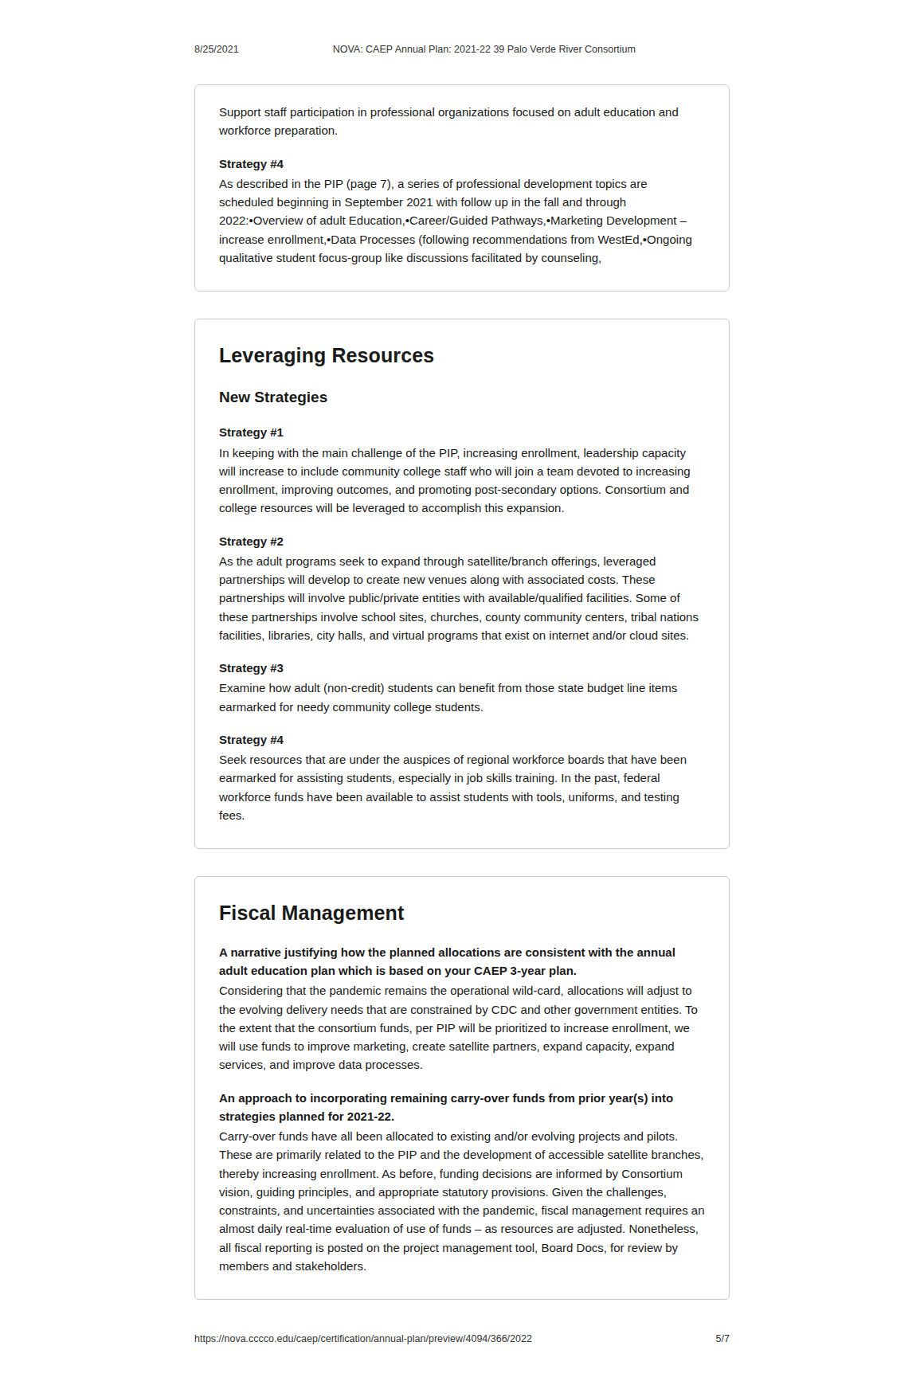8/25/2021
NOVA: CAEP Annual Plan: 2021-22 39 Palo Verde River Consortium
Support staff participation in professional organizations focused on adult education and workforce preparation.
Strategy #4
As described in the PIP (page 7), a series of professional development topics are scheduled beginning in September 2021 with follow up in the fall and through 2022:•Overview of adult Education,•Career/Guided Pathways,•Marketing Development – increase enrollment,•Data Processes (following recommendations from WestEd,•Ongoing qualitative student focus-group like discussions facilitated by counseling,
Leveraging Resources
New Strategies
Strategy #1
In keeping with the main challenge of the PIP, increasing enrollment, leadership capacity will increase to include community college staff who will join a team devoted to increasing enrollment, improving outcomes, and promoting post-secondary options. Consortium and college resources will be leveraged to accomplish this expansion.
Strategy #2
As the adult programs seek to expand through satellite/branch offerings, leveraged partnerships will develop to create new venues along with associated costs. These partnerships will involve public/private entities with available/qualified facilities. Some of these partnerships involve school sites, churches, county community centers, tribal nations facilities, libraries, city halls, and virtual programs that exist on internet and/or cloud sites.
Strategy #3
Examine how adult (non-credit) students can benefit from those state budget line items earmarked for needy community college students.
Strategy #4
Seek resources that are under the auspices of regional workforce boards that have been earmarked for assisting students, especially in job skills training. In the past, federal workforce funds have been available to assist students with tools, uniforms, and testing fees.
Fiscal Management
A narrative justifying how the planned allocations are consistent with the annual adult education plan which is based on your CAEP 3-year plan.
Considering that the pandemic remains the operational wild-card, allocations will adjust to the evolving delivery needs that are constrained by CDC and other government entities. To the extent that the consortium funds, per PIP will be prioritized to increase enrollment, we will use funds to improve marketing, create satellite partners, expand capacity, expand services, and improve data processes.
An approach to incorporating remaining carry-over funds from prior year(s) into strategies planned for 2021-22.
Carry-over funds have all been allocated to existing and/or evolving projects and pilots. These are primarily related to the PIP and the development of accessible satellite branches, thereby increasing enrollment. As before, funding decisions are informed by Consortium vision, guiding principles, and appropriate statutory provisions. Given the challenges, constraints, and uncertainties associated with the pandemic, fiscal management requires an almost daily real-time evaluation of use of funds – as resources are adjusted. Nonetheless, all fiscal reporting is posted on the project management tool, Board Docs, for review by members and stakeholders.
https://nova.cccco.edu/caep/certification/annual-plan/preview/4094/366/2022
5/7